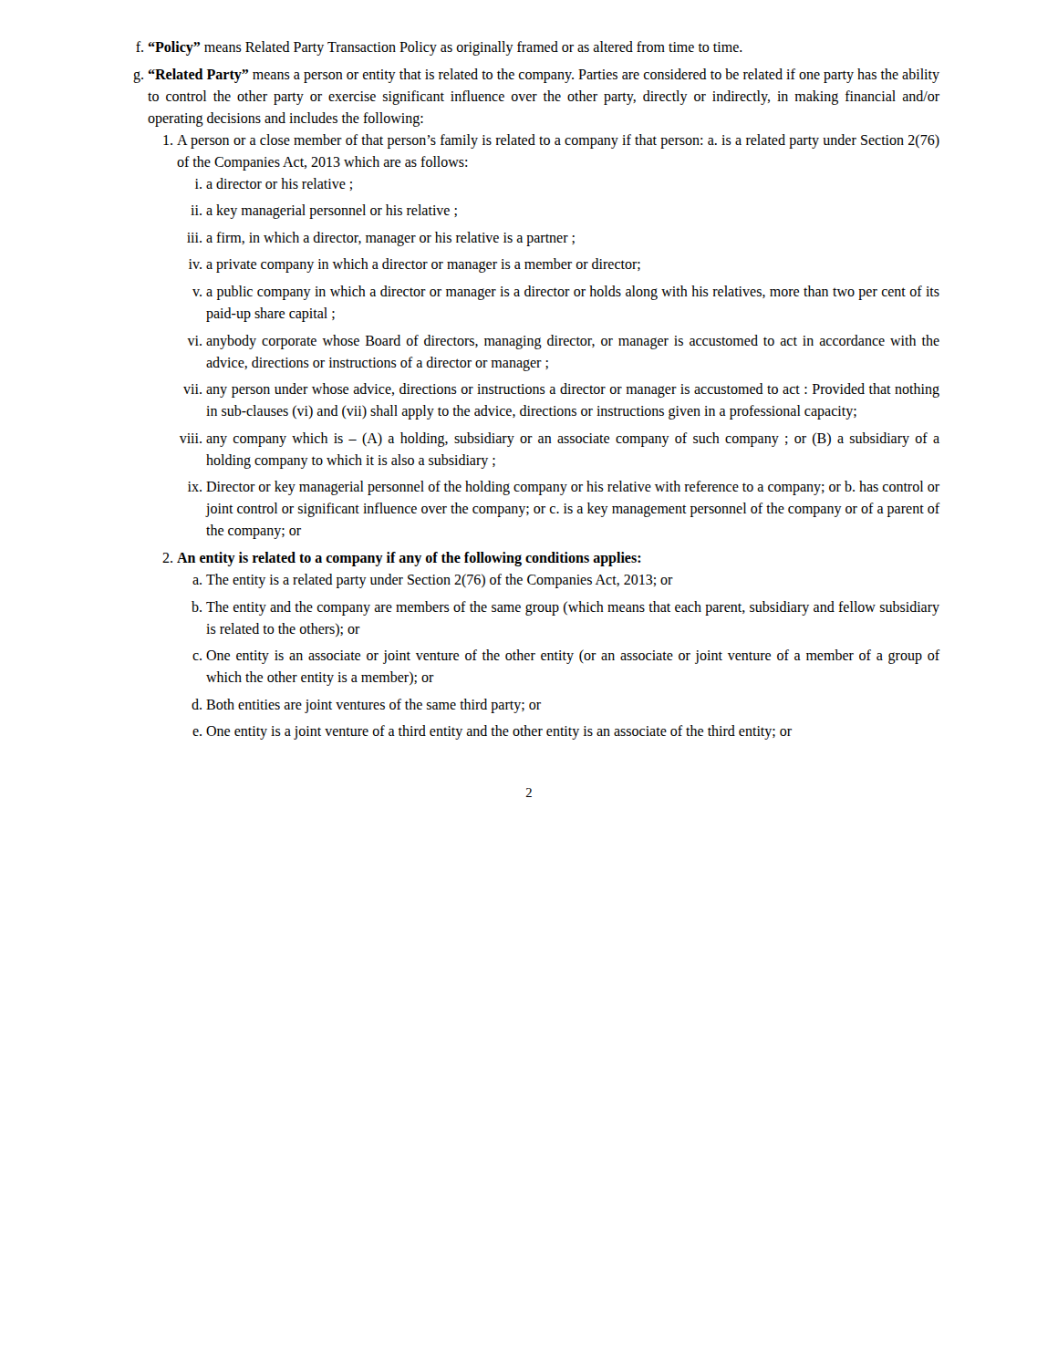“Policy” means Related Party Transaction Policy as originally framed or as altered from time to time.
“Related Party” means a person or entity that is related to the company. Parties are considered to be related if one party has the ability to control the other party or exercise significant influence over the other party, directly or indirectly, in making financial and/or operating decisions and includes the following:
A person or a close member of that person’s family is related to a company if that person: a. is a related party under Section 2(76) of the Companies Act, 2013 which are as follows:
a director or his relative ;
a key managerial personnel or his relative ;
a firm, in which a director, manager or his relative is a partner ;
a private company in which a director or manager is a member or director;
a public company in which a director or manager is a director or holds along with his relatives, more than two per cent of its paid-up share capital ;
anybody corporate whose Board of directors, managing director, or manager is accustomed to act in accordance with the advice, directions or instructions of a director or manager ;
any person under whose advice, directions or instructions a director or manager is accustomed to act : Provided that nothing in sub-clauses (vi) and (vii) shall apply to the advice, directions or instructions given in a professional capacity;
any company which is – (A) a holding, subsidiary or an associate company of such company ; or (B) a subsidiary of a holding company to which it is also a subsidiary ;
Director or key managerial personnel of the holding company or his relative with reference to a company; or b. has control or joint control or significant influence over the company; or c. is a key management personnel of the company or of a parent of the company; or
An entity is related to a company if any of the following conditions applies:
The entity is a related party under Section 2(76) of the Companies Act, 2013; or
The entity and the company are members of the same group (which means that each parent, subsidiary and fellow subsidiary is related to the others); or
One entity is an associate or joint venture of the other entity (or an associate or joint venture of a member of a group of which the other entity is a member); or
Both entities are joint ventures of the same third party; or
One entity is a joint venture of a third entity and the other entity is an associate of the third entity; or
2